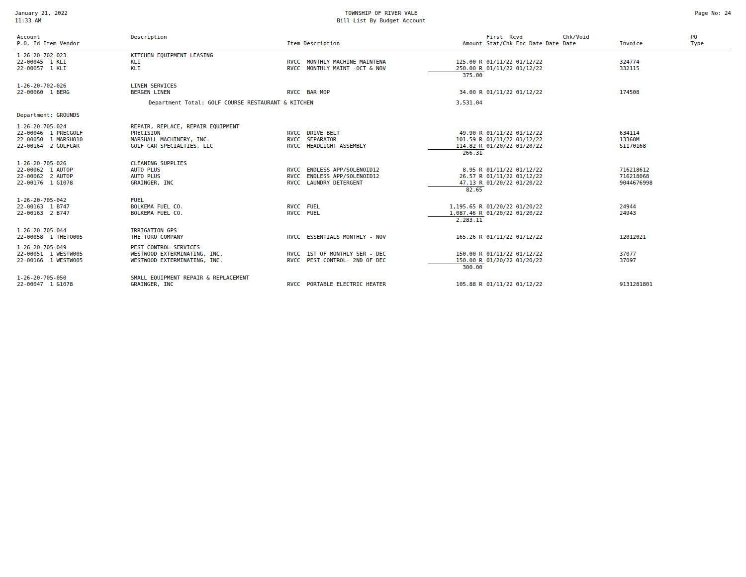January 21, 2022 11:33 AM
TOWNSHIP OF RIVER VALE
Bill List By Budget Account
Page No: 24
| Account | Description | | | First Rcvd | Chk/Void | | PO |
| --- | --- | --- | --- | --- | --- | --- | --- |
| P.O. Id Item Vendor | | Item Description | Amount | Stat/Chk Enc Date Date | Date | Invoice | Type |
| 1-26-20-702-023 | KITCHEN EQUIPMENT LEASING |
| 22-00045 1 KLI | KLI | RVCC MONTHLY MACHINE MAINTENA | 125.00 R | 01/11/22 01/12/22 | | 324774 | |
| 22-00057 1 KLI | KLI | RVCC MONTHLY MAINT -OCT & NOV | 250.00 R | 01/11/22 01/12/22 | | 332115 | |
| | | | 375.00 | | | | |
| 1-26-20-702-026 | LINEN SERVICES |
| 22-00060 1 BERG | BERGEN LINEN | RVCC BAR MOP | 34.00 R | 01/11/22 01/12/22 | | 174508 | |
| | Department Total: GOLF COURSE RESTAURANT & KITCHEN | 3,531.04 | | | | |
| Department: GROUNDS |
| 1-26-20-705-024 | REPAIR, REPLACE, REPAIR EQUIPMENT |
| 22-00046 1 PRECGOLF | PRECISION | RVCC DRIVE BELT | 49.90 R | 01/11/22 01/12/22 | | 634114 | |
| 22-00050 1 MARSH010 | MARSHALL MACHINERY, INC. | RVCC SEPARATOR | 101.59 R | 01/11/22 01/12/22 | | 13360M | |
| 22-00164 2 GOLFCAR | GOLF CAR SPECIALTIES, LLC | RVCC HEADLIGHT ASSEMBLY | 114.82 R | 01/20/22 01/20/22 | | SI170168 | |
| | | | 266.31 | | | | |
| 1-26-20-705-026 | CLEANING SUPPLIES |
| 22-00062 1 AUTOP | AUTO PLUS | RVCC ENDLESS APP/SOLENOID12 | 8.95 R | 01/11/22 01/12/22 | | 716218612 | |
| 22-00062 2 AUTOP | AUTO PLUS | RVCC ENDLESS APP/SOLENOID12 | 26.57 R | 01/11/22 01/12/22 | | 716218068 | |
| 22-00176 1 G1078 | GRAINGER, INC | RVCC LAUNDRY DETERGENT | 47.13 R | 01/20/22 01/20/22 | | 9044676998 | |
| | | | 82.65 | | | | |
| 1-26-20-705-042 | FUEL |
| 22-00163 1 B747 | BOLKEMA FUEL CO. | RVCC FUEL | 1,195.65 R | 01/20/22 01/20/22 | | 24944 | |
| 22-00163 2 B747 | BOLKEMA FUEL CO. | RVCC FUEL | 1,087.46 R | 01/20/22 01/20/22 | | 24943 | |
| | | | 2,283.11 | | | | |
| 1-26-20-705-044 | IRRIGATION GPS |
| 22-00058 1 THETO005 | THE TORO COMPANY | RVCC ESSENTIALS MONTHLY - NOV | 165.26 R | 01/11/22 01/12/22 | | 12012021 | |
| 1-26-20-705-049 | PEST CONTROL SERVICES |
| 22-00051 1 WESTW005 | WESTWOOD EXTERMINATING, INC. | RVCC 1ST OF MONTHLY SER - DEC | 150.00 R | 01/11/22 01/12/22 | | 37077 | |
| 22-00166 1 WESTW005 | WESTWOOD EXTERMINATING, INC. | RVCC PEST CONTROL- 2ND OF DEC | 150.00 R | 01/20/22 01/20/22 | | 37097 | |
| | | | 300.00 | | | | |
| 1-26-20-705-050 | SMALL EQUIPMENT REPAIR & REPLACEMENT |
| 22-00047 1 G1078 | GRAINGER, INC | RVCC PORTABLE ELECTRIC HEATER | 105.88 R | 01/11/22 01/12/22 | | 9131281801 | |